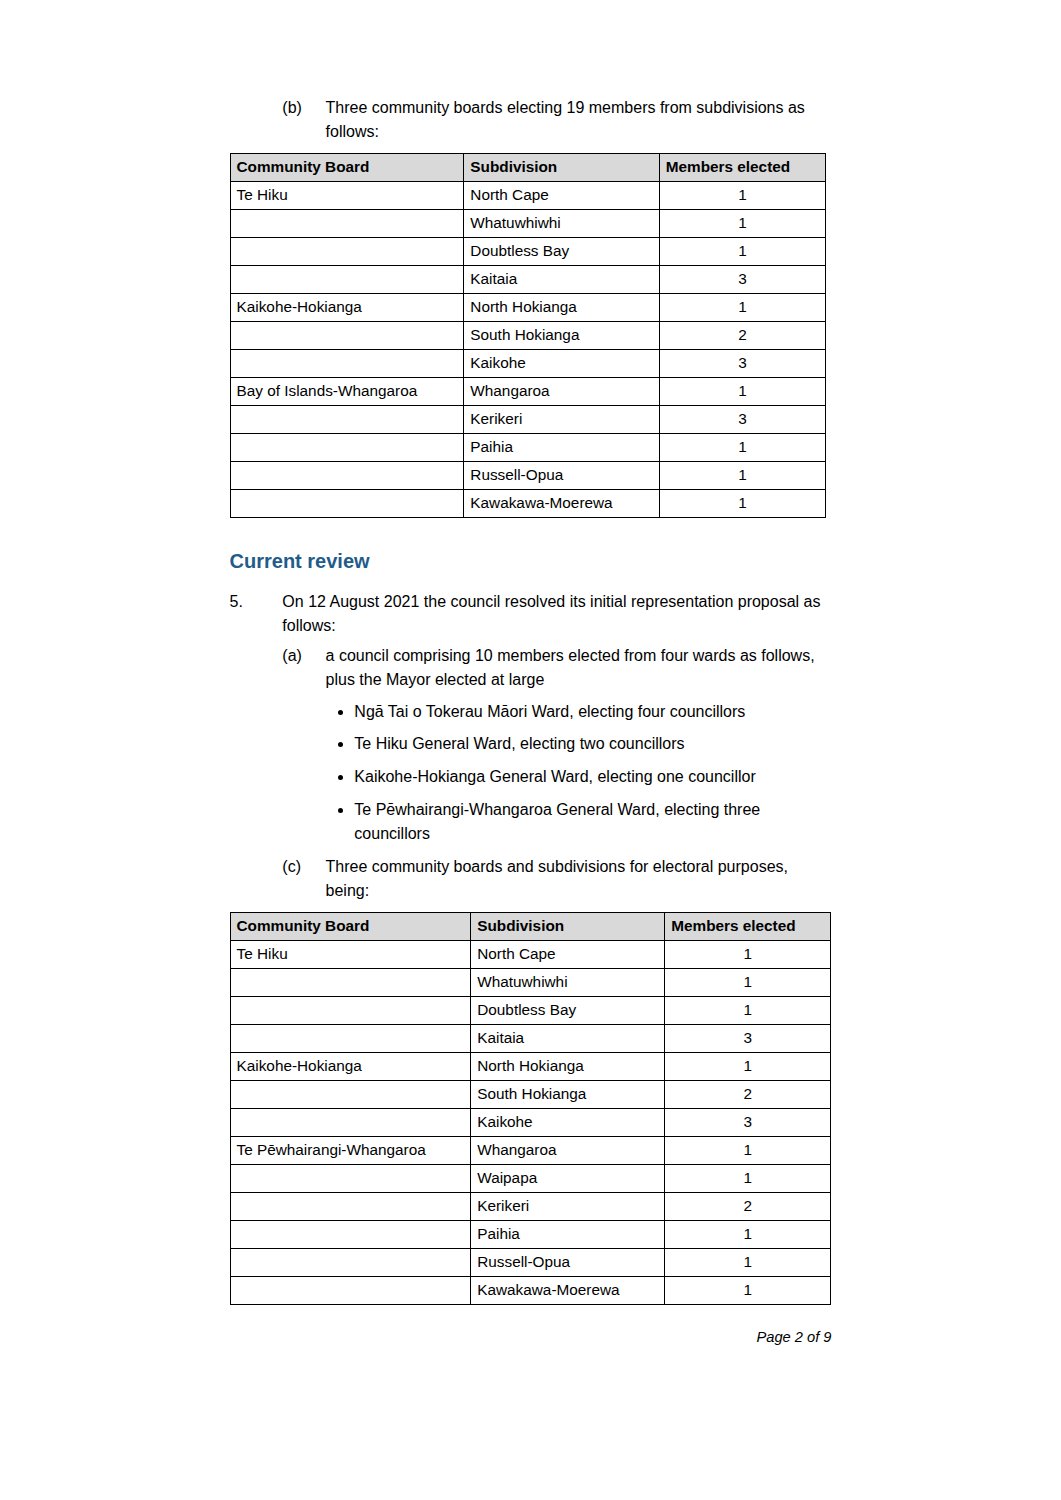(b)
Three community boards electing 19 members from subdivisions as follows:
| Community Board | Subdivision | Members elected |
| --- | --- | --- |
| Te Hiku | North Cape | 1 |
| | Whatuwhiwhi | 1 |
| | Doubtless Bay | 1 |
| | Kaitaia | 3 |
| Kaikohe-Hokianga | North Hokianga | 1 |
| | South Hokianga | 2 |
| | Kaikohe | 3 |
| Bay of Islands-Whangaroa | Whangaroa | 1 |
| | Kerikeri | 3 |
| | Paihia | 1 |
| | Russell-Opua | 1 |
| | Kawakawa-Moerewa | 1 |
Current review
5.
On 12 August 2021 the council resolved its initial representation proposal as follows:
(a)
a council comprising 10 members elected from four wards as follows, plus the Mayor elected at large
Ngā Tai o Tokerau Māori Ward, electing four councillors
Te Hiku General Ward, electing two councillors
Kaikohe-Hokianga General Ward, electing one councillor
Te Pēwhairangi-Whangaroa General Ward, electing three councillors
(c)
Three community boards and subdivisions for electoral purposes, being:
| Community Board | Subdivision | Members elected |
| --- | --- | --- |
| Te Hiku | North Cape | 1 |
| | Whatuwhiwhi | 1 |
| | Doubtless Bay | 1 |
| | Kaitaia | 3 |
| Kaikohe-Hokianga | North Hokianga | 1 |
| | South Hokianga | 2 |
| | Kaikohe | 3 |
| Te Pēwhairangi-Whangaroa | Whangaroa | 1 |
| | Waipapa | 1 |
| | Kerikeri | 2 |
| | Paihia | 1 |
| | Russell-Opua | 1 |
| | Kawakawa-Moerewa | 1 |
Page 2 of 9